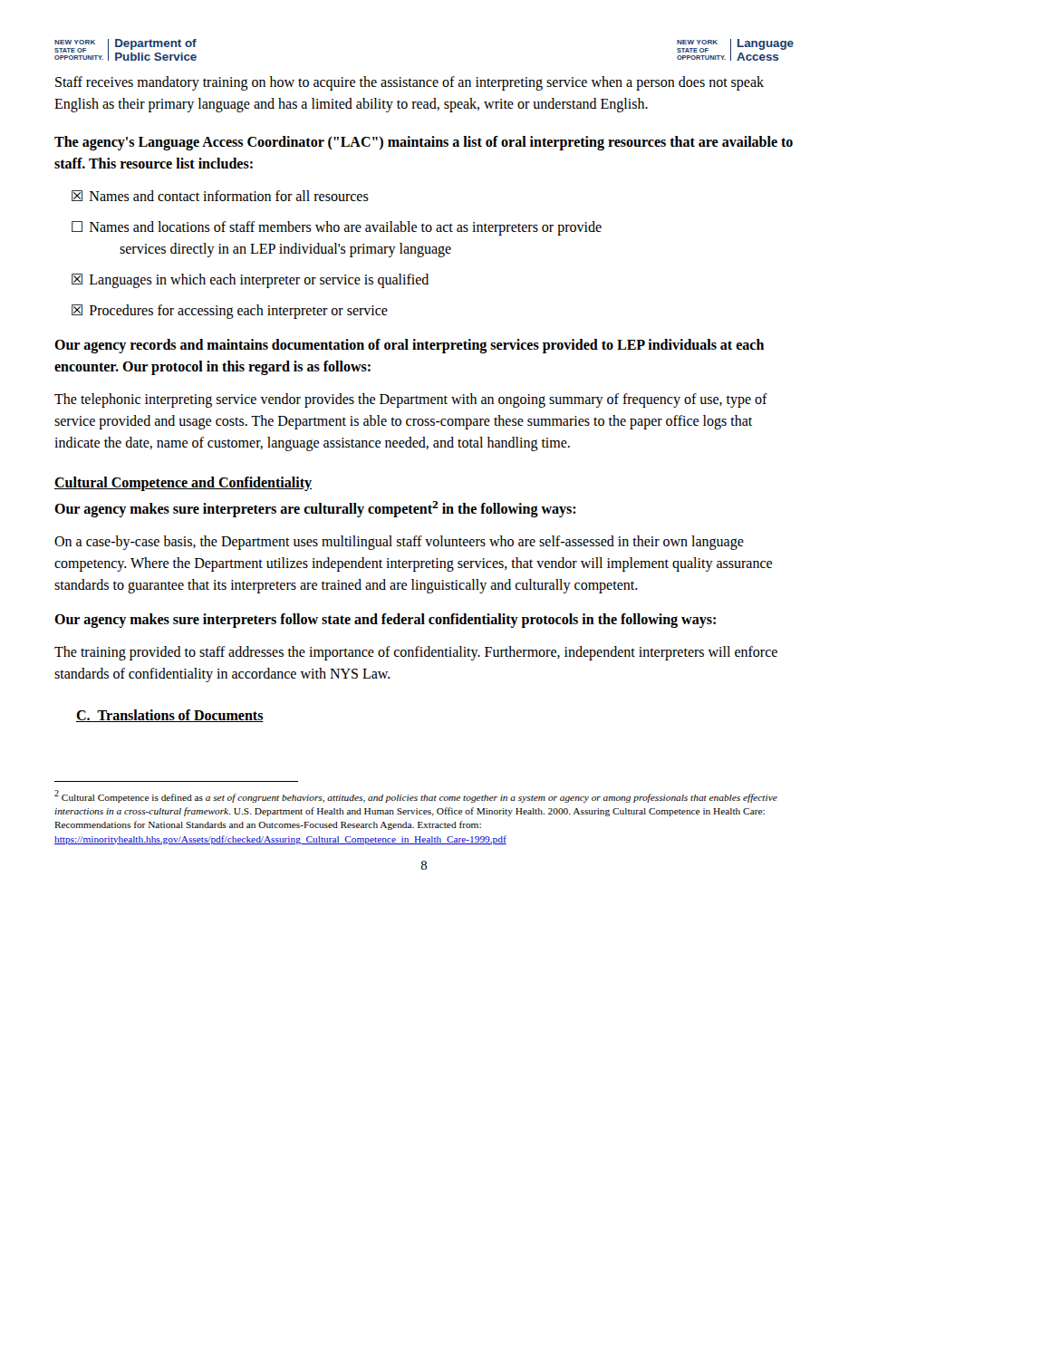NEW YORK
STATE OF
OPPORTUNITY.
Department of
Public Service
NEW YORK
STATE OF
OPPORTUNITY.
Language
Access
Staff receives mandatory training on how to acquire the assistance of an interpreting service when a person does not speak English as their primary language and has a limited ability to read, speak, write or understand English.
The agency's Language Access Coordinator ("LAC") maintains a list of oral interpreting resources that are available to staff. This resource list includes:
☒Names and contact information for all resources
☐Names and locations of staff members who are available to act as interpreters or provide services directly in an LEP individual's primary language
☒Languages in which each interpreter or service is qualified
☒Procedures for accessing each interpreter or service
Our agency records and maintains documentation of oral interpreting services provided to LEP individuals at each encounter. Our protocol in this regard is as follows:
The telephonic interpreting service vendor provides the Department with an ongoing summary of frequency of use, type of service provided and usage costs. The Department is able to cross-compare these summaries to the paper office logs that indicate the date, name of customer, language assistance needed, and total handling time.
Cultural Competence and Confidentiality
Our agency makes sure interpreters are culturally competent2 in the following ways:
On a case-by-case basis, the Department uses multilingual staff volunteers who are self-assessed in their own language competency. Where the Department utilizes independent interpreting services, that vendor will implement quality assurance standards to guarantee that its interpreters are trained and are linguistically and culturally competent.
Our agency makes sure interpreters follow state and federal confidentiality protocols in the following ways:
The training provided to staff addresses the importance of confidentiality. Furthermore, independent interpreters will enforce standards of confidentiality in accordance with NYS Law.
C. Translations of Documents
2 Cultural Competence is defined as a set of congruent behaviors, attitudes, and policies that come together in a system or agency or among professionals that enables effective interactions in a cross-cultural framework. U.S. Department of Health and Human Services, Office of Minority Health. 2000. Assuring Cultural Competence in Health Care: Recommendations for National Standards and an Outcomes-Focused Research Agenda. Extracted from:
https://minorityhealth.hhs.gov/Assets/pdf/checked/Assuring_Cultural_Competence_in_Health_Care-1999.pdf
8